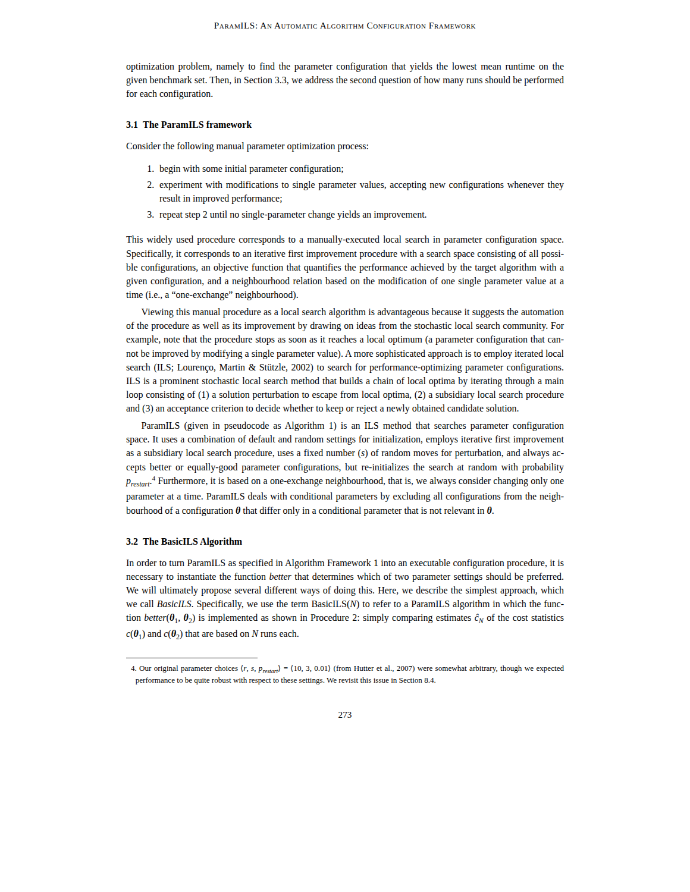ParamILS: An Automatic Algorithm Configuration Framework
optimization problem, namely to find the parameter configuration that yields the lowest mean runtime on the given benchmark set. Then, in Section 3.3, we address the second question of how many runs should be performed for each configuration.
3.1 The ParamILS framework
Consider the following manual parameter optimization process:
begin with some initial parameter configuration;
experiment with modifications to single parameter values, accepting new configurations whenever they result in improved performance;
repeat step 2 until no single-parameter change yields an improvement.
This widely used procedure corresponds to a manually-executed local search in parameter configuration space. Specifically, it corresponds to an iterative first improvement procedure with a search space consisting of all possible configurations, an objective function that quantifies the performance achieved by the target algorithm with a given configuration, and a neighbourhood relation based on the modification of one single parameter value at a time (i.e., a “one-exchange” neighbourhood).
Viewing this manual procedure as a local search algorithm is advantageous because it suggests the automation of the procedure as well as its improvement by drawing on ideas from the stochastic local search community. For example, note that the procedure stops as soon as it reaches a local optimum (a parameter configuration that cannot be improved by modifying a single parameter value). A more sophisticated approach is to employ iterated local search (ILS; Lourenço, Martin & Stützle, 2002) to search for performance-optimizing parameter configurations. ILS is a prominent stochastic local search method that builds a chain of local optima by iterating through a main loop consisting of (1) a solution perturbation to escape from local optima, (2) a subsidiary local search procedure and (3) an acceptance criterion to decide whether to keep or reject a newly obtained candidate solution.
ParamILS (given in pseudocode as Algorithm 1) is an ILS method that searches parameter configuration space. It uses a combination of default and random settings for initialization, employs iterative first improvement as a subsidiary local search procedure, uses a fixed number (s) of random moves for perturbation, and always accepts better or equally-good parameter configurations, but re-initializes the search at random with probability prestart.4 Furthermore, it is based on a one-exchange neighbourhood, that is, we always consider changing only one parameter at a time. ParamILS deals with conditional parameters by excluding all configurations from the neighbourhood of a configuration θ that differ only in a conditional parameter that is not relevant in θ.
3.2 The BasicILS Algorithm
In order to turn ParamILS as specified in Algorithm Framework 1 into an executable configuration procedure, it is necessary to instantiate the function better that determines which of two parameter settings should be preferred. We will ultimately propose several different ways of doing this. Here, we describe the simplest approach, which we call BasicILS. Specifically, we use the term BasicILS(N) to refer to a ParamILS algorithm in which the function better(θ1, θ2) is implemented as shown in Procedure 2: simply comparing estimates ĉN of the cost statistics c(θ1) and c(θ2) that are based on N runs each.
4. Our original parameter choices ⟨r, s, prestart⟩ = ⟨10, 3, 0.01⟩ (from Hutter et al., 2007) were somewhat arbitrary, though we expected performance to be quite robust with respect to these settings. We revisit this issue in Section 8.4.
273